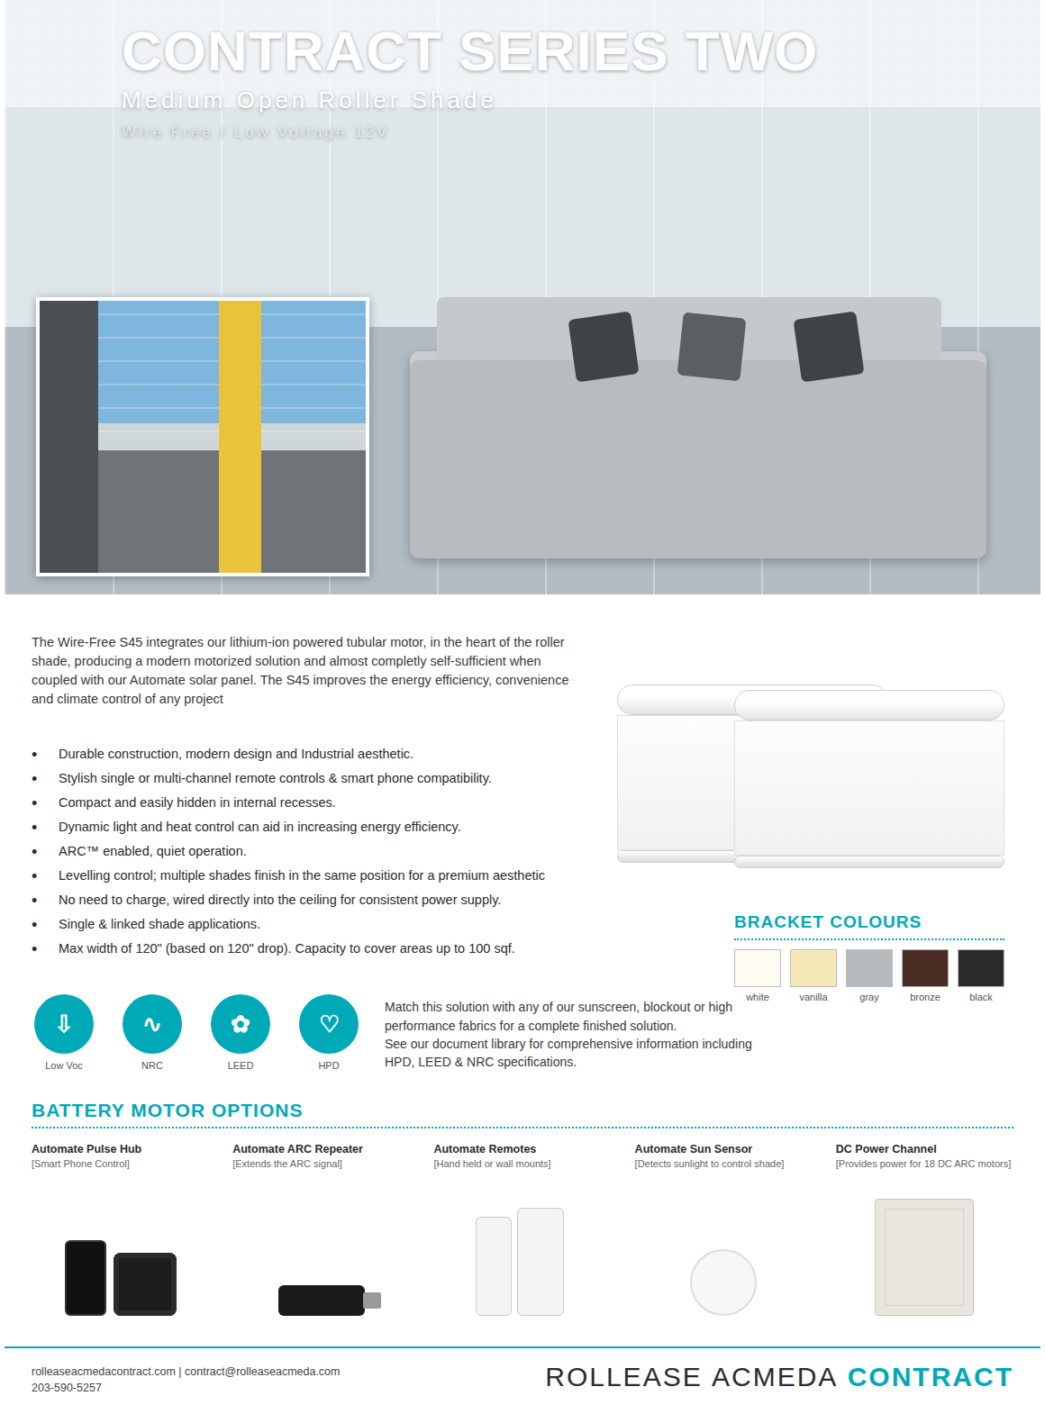CONTRACT SERIES TWO
Medium Open Roller Shade
Wire Free / Low Voltage 12V
The Wire-Free S45 integrates our lithium-ion powered tubular motor, in the heart of the roller shade, producing a modern motorized solution and almost completly self-sufficient when coupled with our Automate solar panel. The S45 improves the energy efficiency, convenience and climate control of any project
Durable construction, modern design and Industrial aesthetic.
Stylish single or multi-channel remote controls & smart phone compatibility.
Compact and easily hidden in internal recesses.
Dynamic light and heat control can aid in increasing energy efficiency.
ARC™ enabled, quiet operation.
Levelling control; multiple shades finish in the same position for a premium aesthetic
No need to charge, wired directly into the ceiling for consistent power supply.
Single & linked shade applications.
Max width of 120" (based on 120" drop). Capacity to cover areas up to 100 sqf.
⇩
Low Voc
∿
NRC
✿
LEED
♡
HPD
Match this solution with any of our sunscreen, blockout or high performance fabrics for a complete finished solution.
See our document library for comprehensive information including HPD, LEED & NRC specifications.
BRACKET COLOURS
white
vanilla
gray
bronze
black
BATTERY MOTOR OPTIONS
Automate Pulse Hub
[Smart Phone Control]
Automate ARC Repeater
[Extends the ARC signal]
Automate Remotes
[Hand held or wall mounts]
Automate Sun Sensor
[Detects sunlight to control shade]
DC Power Channel
[Provides power for 18 DC ARC motors]
rolleaseacmedacontract.com | contract@rolleaseacmeda.com
203-590-5257
ROLLEASE ACMEDA CONTRACT